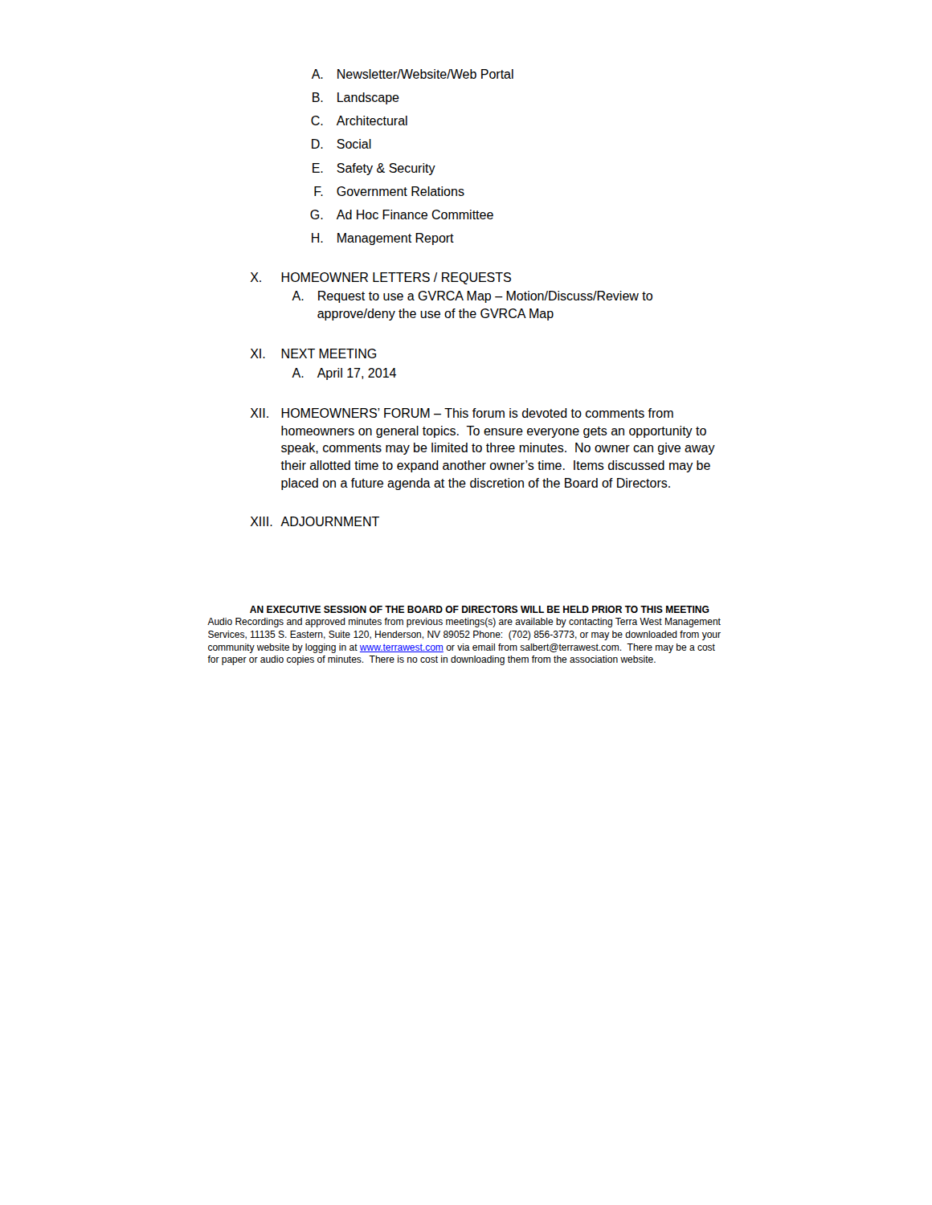Newsletter/Website/Web Portal
Landscape
Architectural
Social
Safety & Security
Government Relations
Ad Hoc Finance Committee
Management Report
X.
HOMEOWNER LETTERS / REQUESTS
Request to use a GVRCA Map – Motion/Discuss/Review to approve/deny the use of the GVRCA Map
XI.
NEXT MEETING
April 17, 2014
XII.
HOMEOWNERS’ FORUM – This forum is devoted to comments from homeowners on general topics. To ensure everyone gets an opportunity to speak, comments may be limited to three minutes. No owner can give away their allotted time to expand another owner’s time. Items discussed may be placed on a future agenda at the discretion of the Board of Directors.
XIII.
ADJOURNMENT
AN EXECUTIVE SESSION OF THE BOARD OF DIRECTORS WILL BE HELD PRIOR TO THIS MEETING
Audio Recordings and approved minutes from previous meetings(s) are available by contacting Terra West Management Services, 11135 S. Eastern, Suite 120, Henderson, NV 89052 Phone: (702) 856-3773, or may be downloaded from your community website by logging in at www.terrawest.com or via email from salbert@terrawest.com. There may be a cost for paper or audio copies of minutes. There is no cost in downloading them from the association website.